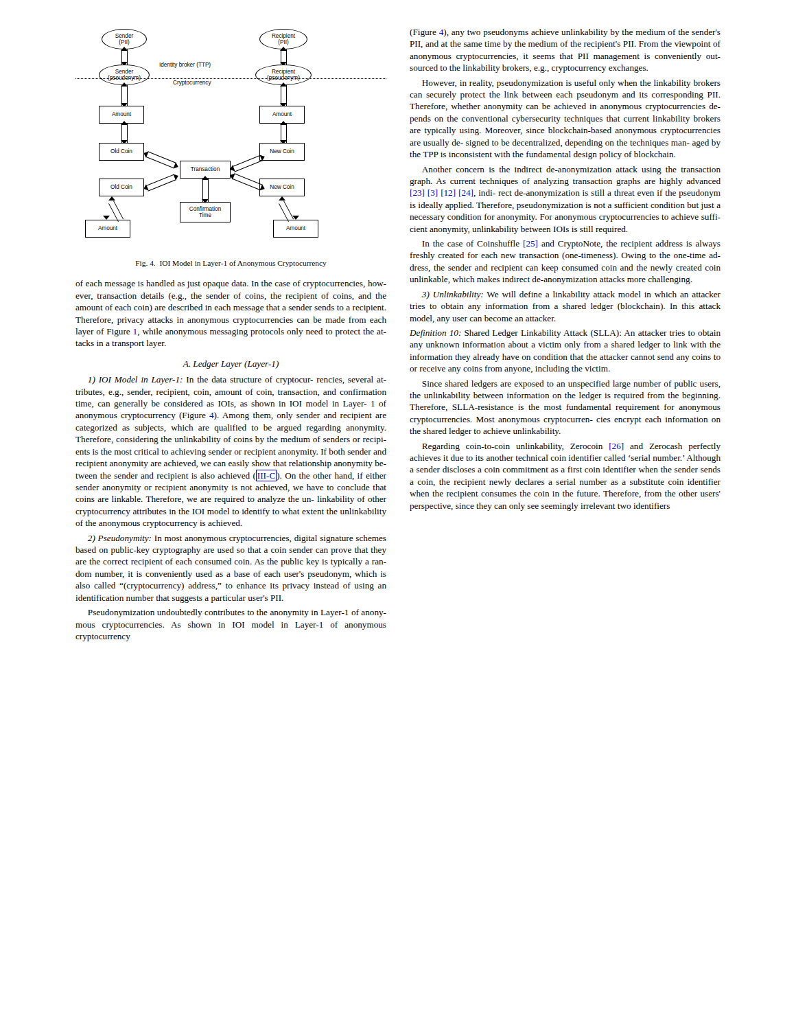Sender
(PII)
Recipient
(PII)
Sender
(pseudonym)
Recipient
(pseudonym)
Identity broker (TTP)
Cryptocurrency
Amount
Amount
Old Coin
New Coin
Old Coin
New Coin
Transaction
Confirmation
Time
Amount
Amount
Fig. 4. IOI Model in Layer-1 of Anonymous Cryptocurrency
of each message is handled as just opaque data. In the case of cryptocurrencies, however, transaction details (e.g., the sender of coins, the recipient of coins, and the amount of each coin) are described in each message that a sender sends to a recipient. Therefore, privacy attacks in anonymous cryptocurrencies can be made from each layer of Figure 1, while anonymous messaging protocols only need to protect the attacks in a transport layer.
A. Ledger Layer (Layer-1)
1) IOI Model in Layer-1: In the data structure of cryptocur- rencies, several attributes, e.g., sender, recipient, coin, amount of coin, transaction, and confirmation time, can generally be considered as IOIs, as shown in IOI model in Layer- 1 of anonymous cryptocurrency (Figure 4). Among them, only sender and recipient are categorized as subjects, which are qualified to be argued regarding anonymity. Therefore, considering the unlinkability of coins by the medium of senders or recipients is the most critical to achieving sender or recipient anonymity. If both sender and recipient anonymity are achieved, we can easily show that relationship anonymity between the sender and recipient is also achieved (III-C). On the other hand, if either sender anonymity or recipient anonymity is not achieved, we have to conclude that coins are linkable. Therefore, we are required to analyze the un- linkability of other cryptocurrency attributes in the IOI model to identify to what extent the unlinkability of the anonymous cryptocurrency is achieved.
2) Pseudonymity: In most anonymous cryptocurrencies, digital signature schemes based on public-key cryptography are used so that a coin sender can prove that they are the correct recipient of each consumed coin. As the public key is typically a random number, it is conveniently used as a base of each user's pseudonym, which is also called “(cryptocurrency) address,” to enhance its privacy instead of using an identification number that suggests a particular user's PII.
Pseudonymization undoubtedly contributes to the anonymity in Layer-1 of anonymous cryptocurrencies. As shown in IOI model in Layer-1 of anonymous cryptocurrency
(Figure 4), any two pseudonyms achieve unlinkability by the medium of the sender's PII, and at the same time by the medium of the recipient's PII. From the viewpoint of anonymous cryptocurrencies, it seems that PII management is conveniently outsourced to the linkability brokers, e.g., cryptocurrency exchanges.
However, in reality, pseudonymization is useful only when the linkability brokers can securely protect the link between each pseudonym and its corresponding PII. Therefore, whether anonymity can be achieved in anonymous cryptocurrencies depends on the conventional cybersecurity techniques that current linkability brokers are typically using. Moreover, since blockchain-based anonymous cryptocurrencies are usually de- signed to be decentralized, depending on the techniques man- aged by the TPP is inconsistent with the fundamental design policy of blockchain.
Another concern is the indirect de-anonymization attack using the transaction graph. As current techniques of analyzing transaction graphs are highly advanced [23] [3] [12] [24], indi- rect de-anonymization is still a threat even if the pseudonym is ideally applied. Therefore, pseudonymization is not a sufficient condition but just a necessary condition for anonymity. For anonymous cryptocurrencies to achieve sufficient anonymity, unlinkability between IOIs is still required.
In the case of Coinshuffle [25] and CryptoNote, the recipient address is always freshly created for each new transaction (one-timeness). Owing to the one-time address, the sender and recipient can keep consumed coin and the newly created coin unlinkable, which makes indirect de-anonymization attacks more challenging.
3) Unlinkability: We will define a linkability attack model in which an attacker tries to obtain any information from a shared ledger (blockchain). In this attack model, any user can become an attacker.
Definition 10: Shared Ledger Linkability Attack (SLLA): An attacker tries to obtain any unknown information about a victim only from a shared ledger to link with the information they already have on condition that the attacker cannot send any coins to or receive any coins from anyone, including the victim.
Since shared ledgers are exposed to an unspecified large number of public users, the unlinkability between information on the ledger is required from the beginning. Therefore, SLLA-resistance is the most fundamental requirement for anonymous cryptocurrencies. Most anonymous cryptocurren- cies encrypt each information on the shared ledger to achieve unlinkability.
Regarding coin-to-coin unlinkability, Zerocoin [26] and Zerocash perfectly achieves it due to its another technical coin identifier called ‘serial number.’ Although a sender discloses a coin commitment as a first coin identifier when the sender sends a coin, the recipient newly declares a serial number as a substitute coin identifier when the recipient consumes the coin in the future. Therefore, from the other users' perspective, since they can only see seemingly irrelevant two identifiers